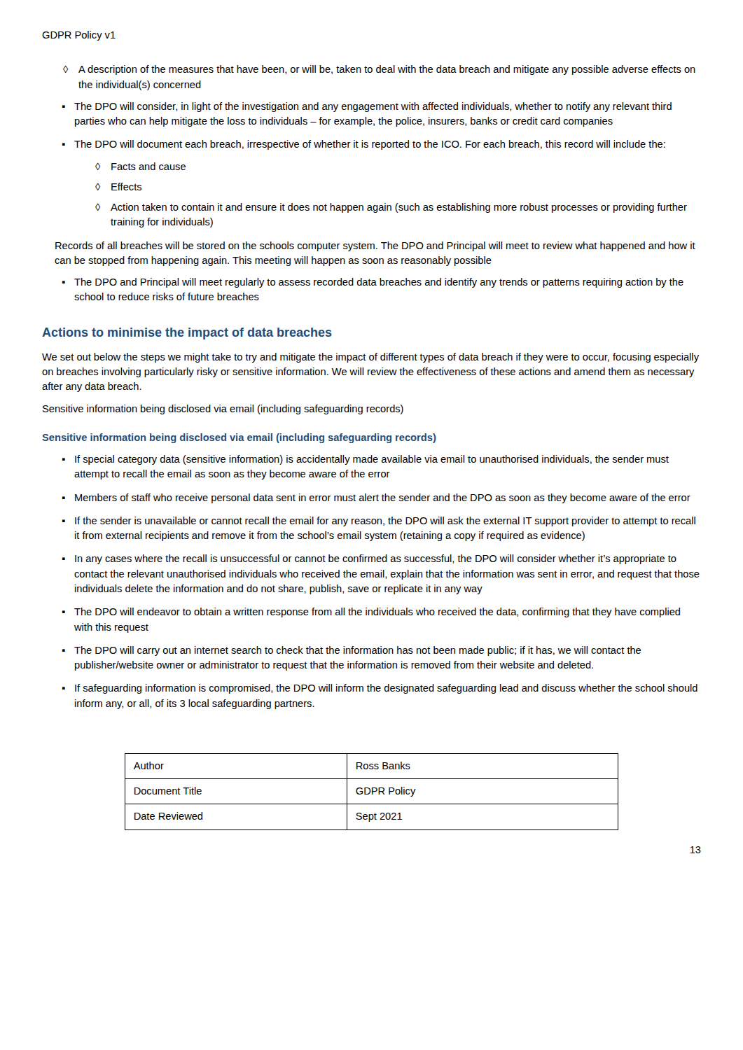GDPR Policy v1
A description of the measures that have been, or will be, taken to deal with the data breach and mitigate any possible adverse effects on the individual(s) concerned
The DPO will consider, in light of the investigation and any engagement with affected individuals, whether to notify any relevant third parties who can help mitigate the loss to individuals – for example, the police, insurers, banks or credit card companies
The DPO will document each breach, irrespective of whether it is reported to the ICO. For each breach, this record will include the:
Facts and cause
Effects
Action taken to contain it and ensure it does not happen again (such as establishing more robust processes or providing further training for individuals)
Records of all breaches will be stored on the schools computer system. The DPO and Principal will meet to review what happened and how it can be stopped from happening again. This meeting will happen as soon as reasonably possible
The DPO and Principal will meet regularly to assess recorded data breaches and identify any trends or patterns requiring action by the school to reduce risks of future breaches
Actions to minimise the impact of data breaches
We set out below the steps we might take to try and mitigate the impact of different types of data breach if they were to occur, focusing especially on breaches involving particularly risky or sensitive information. We will review the effectiveness of these actions and amend them as necessary after any data breach.
Sensitive information being disclosed via email (including safeguarding records)
Sensitive information being disclosed via email (including safeguarding records)
If special category data (sensitive information) is accidentally made available via email to unauthorised individuals, the sender must attempt to recall the email as soon as they become aware of the error
Members of staff who receive personal data sent in error must alert the sender and the DPO as soon as they become aware of the error
If the sender is unavailable or cannot recall the email for any reason, the DPO will ask the external IT support provider to attempt to recall it from external recipients and remove it from the school’s email system (retaining a copy if required as evidence)
In any cases where the recall is unsuccessful or cannot be confirmed as successful, the DPO will consider whether it’s appropriate to contact the relevant unauthorised individuals who received the email, explain that the information was sent in error, and request that those individuals delete the information and do not share, publish, save or replicate it in any way
The DPO will endeavor to obtain a written response from all the individuals who received the data, confirming that they have complied with this request
The DPO will carry out an internet search to check that the information has not been made public; if it has, we will contact the publisher/website owner or administrator to request that the information is removed from their website and deleted.
If safeguarding information is compromised, the DPO will inform the designated safeguarding lead and discuss whether the school should inform any, or all, of its 3 local safeguarding partners.
| Author | Ross Banks |
| Document Title | GDPR Policy |
| Date Reviewed | Sept 2021 |
13